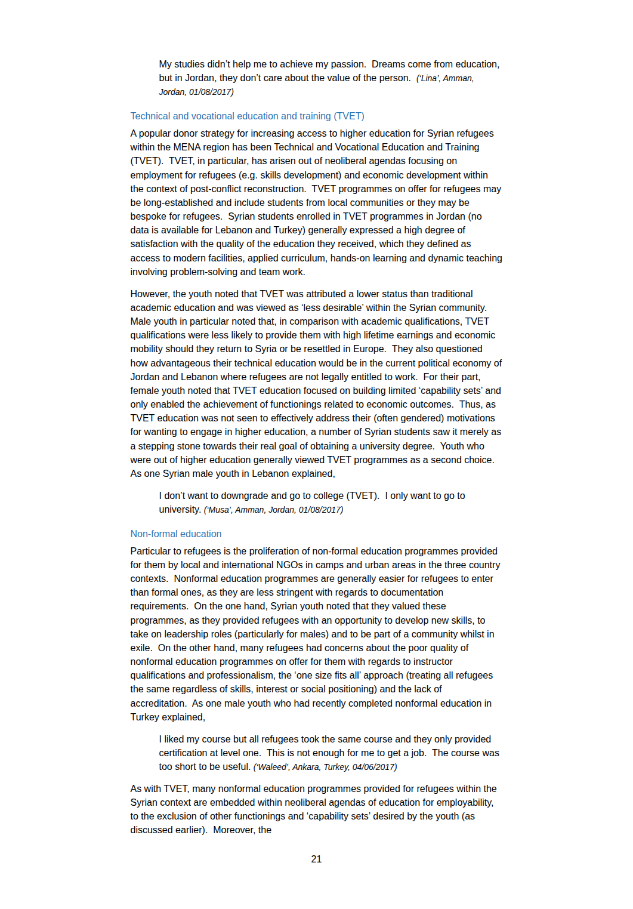My studies didn’t help me to achieve my passion. Dreams come from education, but in Jordan, they don’t care about the value of the person. (‘Lina’, Amman, Jordan, 01/08/2017)
Technical and vocational education and training (TVET)
A popular donor strategy for increasing access to higher education for Syrian refugees within the MENA region has been Technical and Vocational Education and Training (TVET). TVET, in particular, has arisen out of neoliberal agendas focusing on employment for refugees (e.g. skills development) and economic development within the context of post-conflict reconstruction. TVET programmes on offer for refugees may be long-established and include students from local communities or they may be bespoke for refugees. Syrian students enrolled in TVET programmes in Jordan (no data is available for Lebanon and Turkey) generally expressed a high degree of satisfaction with the quality of the education they received, which they defined as access to modern facilities, applied curriculum, hands-on learning and dynamic teaching involving problem-solving and team work.
However, the youth noted that TVET was attributed a lower status than traditional academic education and was viewed as ‘less desirable’ within the Syrian community. Male youth in particular noted that, in comparison with academic qualifications, TVET qualifications were less likely to provide them with high lifetime earnings and economic mobility should they return to Syria or be resettled in Europe. They also questioned how advantageous their technical education would be in the current political economy of Jordan and Lebanon where refugees are not legally entitled to work. For their part, female youth noted that TVET education focused on building limited ‘capability sets’ and only enabled the achievement of functionings related to economic outcomes. Thus, as TVET education was not seen to effectively address their (often gendered) motivations for wanting to engage in higher education, a number of Syrian students saw it merely as a stepping stone towards their real goal of obtaining a university degree. Youth who were out of higher education generally viewed TVET programmes as a second choice. As one Syrian male youth in Lebanon explained,
I don’t want to downgrade and go to college (TVET). I only want to go to university. (‘Musa’, Amman, Jordan, 01/08/2017)
Non-formal education
Particular to refugees is the proliferation of non-formal education programmes provided for them by local and international NGOs in camps and urban areas in the three country contexts. Nonformal education programmes are generally easier for refugees to enter than formal ones, as they are less stringent with regards to documentation requirements. On the one hand, Syrian youth noted that they valued these programmes, as they provided refugees with an opportunity to develop new skills, to take on leadership roles (particularly for males) and to be part of a community whilst in exile. On the other hand, many refugees had concerns about the poor quality of nonformal education programmes on offer for them with regards to instructor qualifications and professionalism, the ‘one size fits all’ approach (treating all refugees the same regardless of skills, interest or social positioning) and the lack of accreditation. As one male youth who had recently completed nonformal education in Turkey explained,
I liked my course but all refugees took the same course and they only provided certification at level one. This is not enough for me to get a job. The course was too short to be useful. (‘Waleed’, Ankara, Turkey, 04/06/2017)
As with TVET, many nonformal education programmes provided for refugees within the Syrian context are embedded within neoliberal agendas of education for employability, to the exclusion of other functionings and ‘capability sets’ desired by the youth (as discussed earlier). Moreover, the
21